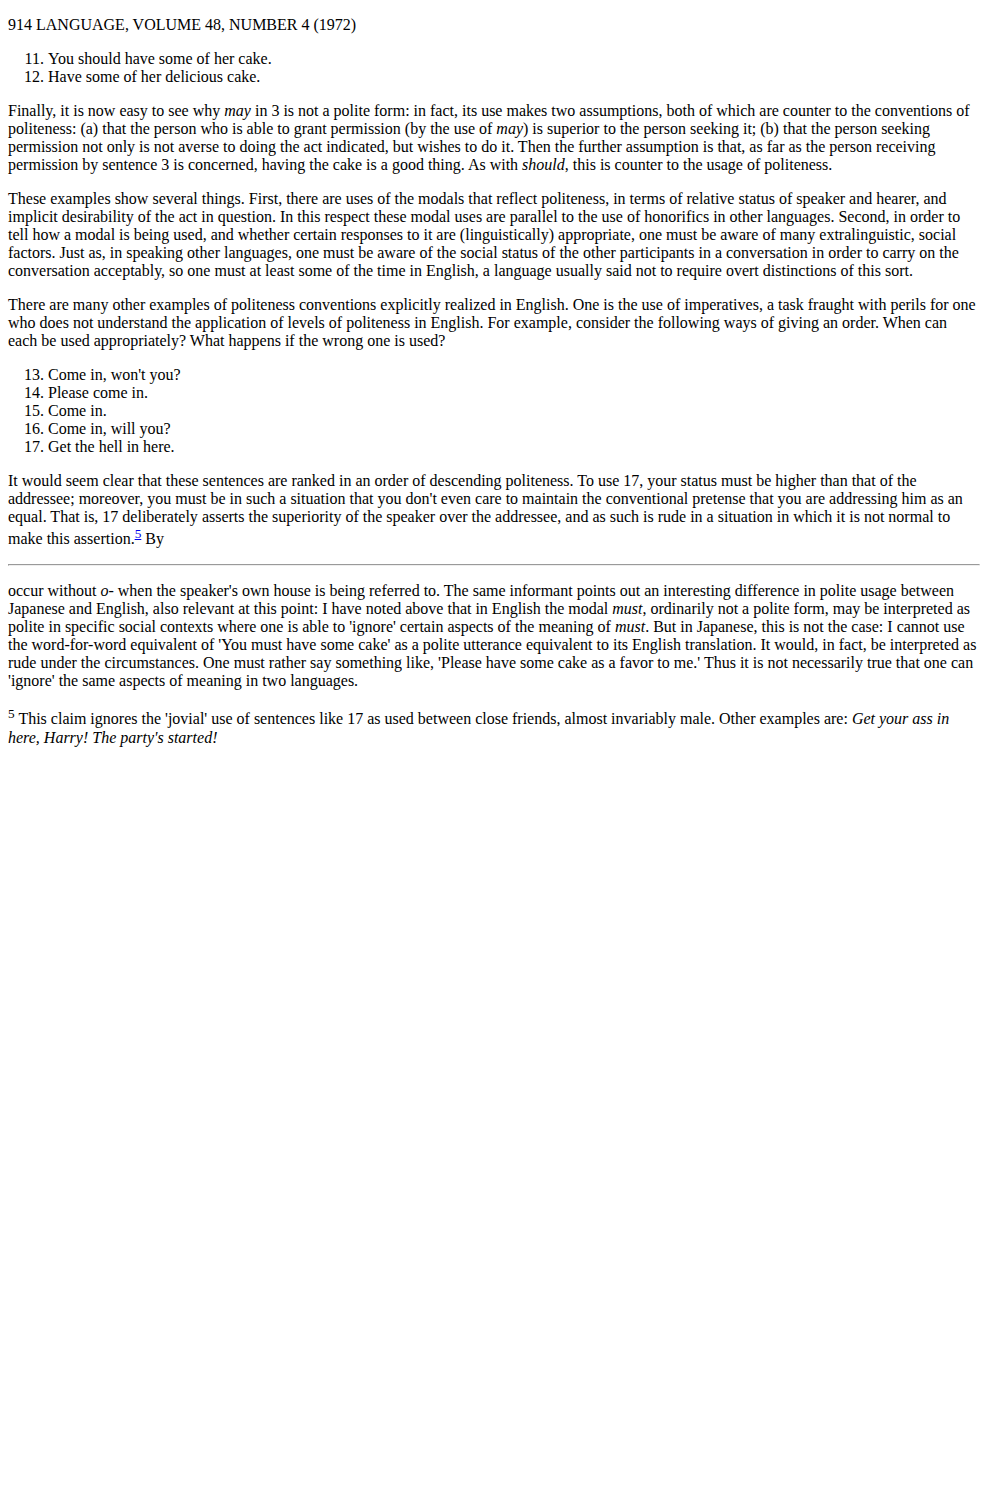914 LANGUAGE, VOLUME 48, NUMBER 4 (1972)
You should have some of her cake.
Have some of her delicious cake.
Finally, it is now easy to see why may in 3 is not a polite form: in fact, its use makes two assumptions, both of which are counter to the conventions of politeness: (a) that the person who is able to grant permission (by the use of may) is superior to the person seeking it; (b) that the person seeking permission not only is not averse to doing the act indicated, but wishes to do it. Then the further assumption is that, as far as the person receiving permission by sentence 3 is concerned, having the cake is a good thing. As with should, this is counter to the usage of politeness.
These examples show several things. First, there are uses of the modals that reflect politeness, in terms of relative status of speaker and hearer, and implicit desirability of the act in question. In this respect these modal uses are parallel to the use of honorifics in other languages. Second, in order to tell how a modal is being used, and whether certain responses to it are (linguistically) appropriate, one must be aware of many extralinguistic, social factors. Just as, in speaking other languages, one must be aware of the social status of the other participants in a conversation in order to carry on the conversation acceptably, so one must at least some of the time in English, a language usually said not to require overt distinctions of this sort.
There are many other examples of politeness conventions explicitly realized in English. One is the use of imperatives, a task fraught with perils for one who does not understand the application of levels of politeness in English. For example, consider the following ways of giving an order. When can each be used appropriately? What happens if the wrong one is used?
Come in, won't you?
Please come in.
Come in.
Come in, will you?
Get the hell in here.
It would seem clear that these sentences are ranked in an order of descending politeness. To use 17, your status must be higher than that of the addressee; moreover, you must be in such a situation that you don't even care to maintain the conventional pretense that you are addressing him as an equal. That is, 17 deliberately asserts the superiority of the speaker over the addressee, and as such is rude in a situation in which it is not normal to make this assertion.5 By
occur without o- when the speaker's own house is being referred to. The same informant points out an interesting difference in polite usage between Japanese and English, also relevant at this point: I have noted above that in English the modal must, ordinarily not a polite form, may be interpreted as polite in specific social contexts where one is able to 'ignore' certain aspects of the meaning of must. But in Japanese, this is not the case: I cannot use the word-for-word equivalent of 'You must have some cake' as a polite utterance equivalent to its English translation. It would, in fact, be interpreted as rude under the circumstances. One must rather say something like, 'Please have some cake as a favor to me.' Thus it is not necessarily true that one can 'ignore' the same aspects of meaning in two languages.
5 This claim ignores the 'jovial' use of sentences like 17 as used between close friends, almost invariably male. Other examples are: Get your ass in here, Harry! The party's started!